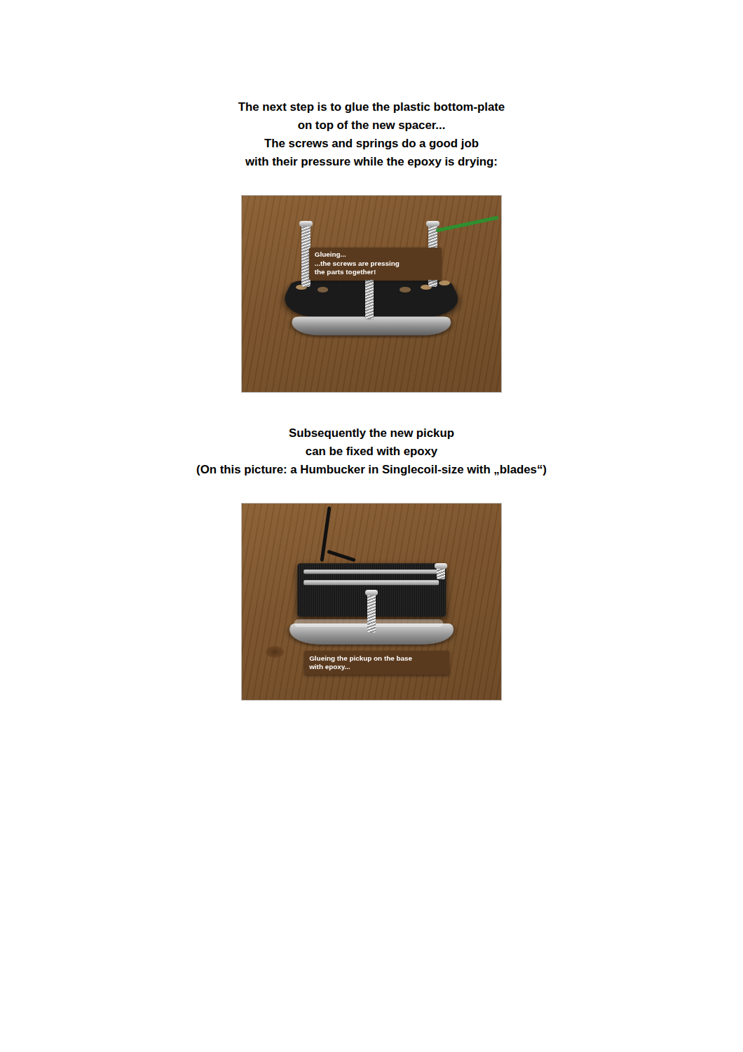The next step is to glue the plastic bottom-plate
on top of the new spacer...
The screws and springs do a good job
with their pressure while the epoxy is drying:
Glueing...
...the screws are pressing
the parts together!
Subsequently the new pickup
can be fixed with epoxy
(On this picture: a Humbucker in Singlecoil-size with „blades“)
Glueing the pickup on the base
with epoxy...